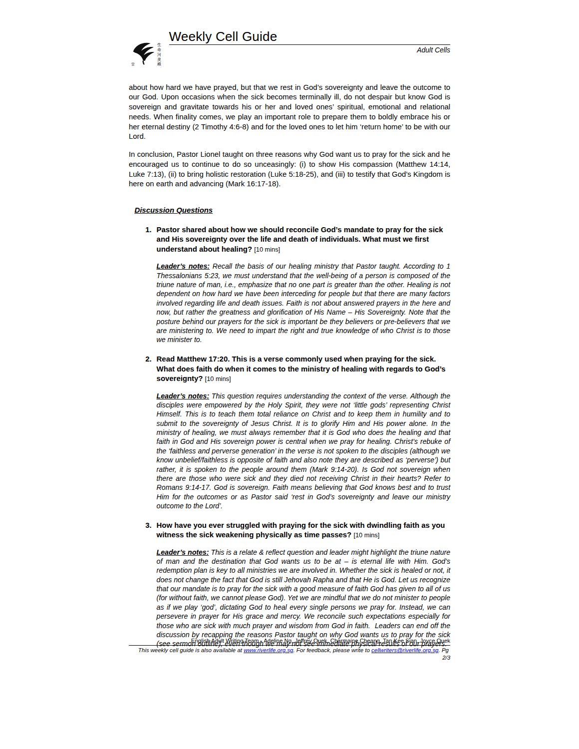生 命 河 灵 粮 堂
Weekly Cell Guide
Adult Cells
about how hard we have prayed, but that we rest in God’s sovereignty and leave the outcome to our God. Upon occasions when the sick becomes terminally ill, do not despair but know God is sovereign and gravitate towards his or her and loved ones’ spiritual, emotional and relational needs. When finality comes, we play an important role to prepare them to boldly embrace his or her eternal destiny (2 Timothy 4:6-8) and for the loved ones to let him ‘return home’ to be with our Lord.
In conclusion, Pastor Lionel taught on three reasons why God want us to pray for the sick and he encouraged us to continue to do so unceasingly: (i) to show His compassion (Matthew 14:14, Luke 7:13), (ii) to bring holistic restoration (Luke 5:18-25), and (iii) to testify that God’s Kingdom is here on earth and advancing (Mark 16:17-18).
Discussion Questions
Pastor shared about how we should reconcile God’s mandate to pray for the sick and His sovereignty over the life and death of individuals. What must we first understand about healing? [10 mins]
Leader’s notes: Recall the basis of our healing ministry that Pastor taught. According to 1 Thessalonians 5:23, we must understand that the well-being of a person is composed of the triune nature of man, i.e., emphasize that no one part is greater than the other. Healing is not dependent on how hard we have been interceding for people but that there are many factors involved regarding life and death issues. Faith is not about answered prayers in the here and now, but rather the greatness and glorification of His Name – His Sovereignty. Note that the posture behind our prayers for the sick is important be they believers or pre-believers that we are ministering to. We need to impart the right and true knowledge of who Christ is to those we minister to.
Read Matthew 17:20. This is a verse commonly used when praying for the sick. What does faith do when it comes to the ministry of healing with regards to God’s sovereignty? [10 mins]
Leader’s notes: This question requires understanding the context of the verse. Although the disciples were empowered by the Holy Spirit, they were not ‘little gods’ representing Christ Himself. This is to teach them total reliance on Christ and to keep them in humility and to submit to the sovereignty of Jesus Christ. It is to glorify Him and His power alone. In the ministry of healing, we must always remember that it is God who does the healing and that faith in God and His sovereign power is central when we pray for healing. Christ’s rebuke of the ‘faithless and perverse generation’ in the verse is not spoken to the disciples (although we know unbelief/faithless is opposite of faith and also note they are described as ‘perverse’) but rather, it is spoken to the people around them (Mark 9:14-20). Is God not sovereign when there are those who were sick and they died not receiving Christ in their hearts? Refer to Romans 9:14-17. God is sovereign. Faith means believing that God knows best and to trust Him for the outcomes or as Pastor said ‘rest in God’s sovereignty and leave our ministry outcome to the Lord’.
How have you ever struggled with praying for the sick with dwindling faith as you witness the sick weakening physically as time passes? [10 mins]
Leader’s notes: This is a relate & reflect question and leader might highlight the triune nature of man and the destination that God wants us to be at – is eternal life with Him. God’s redemption plan is key to all ministries we are involved in. Whether the sick is healed or not, it does not change the fact that God is still Jehovah Rapha and that He is God. Let us recognize that our mandate is to pray for the sick with a good measure of faith God has given to all of us (for without faith, we cannot please God). Yet we are mindful that we do not minister to people as if we play ‘god’, dictating God to heal every single persons we pray for. Instead, we can persevere in prayer for His grace and mercy. We reconcile such expectations especially for those who are sick with much prayer and wisdom from God in faith. Leaders can end off the discussion by recapping the reasons Pastor taught on why God wants us to pray for the sick (see sermon outline), even though we may not see immediate physical results of our prayers.
English Adult Writing Team - Adeline Ng, Jeffrey Quek, Charmaine Cheang, Tan Kee Sian, Joyce Quek
This weekly cell guide is also available at www.riverlife.org.sg. For feedback, please write to cellwriters@riverlife.org.sg. Pg 2/3